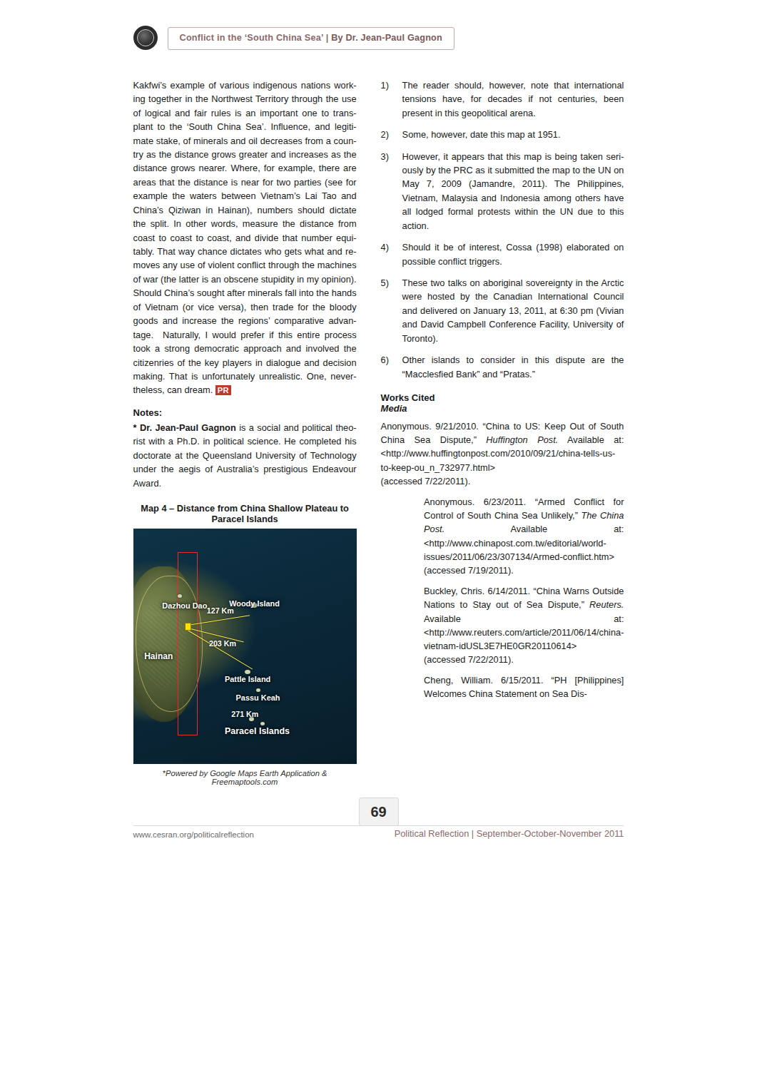Conflict in the ‘South China Sea’ | By Dr. Jean-Paul Gagnon
Kakfwi’s example of various indigenous nations working together in the Northwest Territory through the use of logical and fair rules is an important one to transplant to the ‘South China Sea’. Influence, and legitimate stake, of minerals and oil decreases from a country as the distance grows greater and increases as the distance grows nearer. Where, for example, there are areas that the distance is near for two parties (see for example the waters between Vietnam’s Lai Tao and China’s Qiziwan in Hainan), numbers should dictate the split. In other words, measure the distance from coast to coast to coast, and divide that number equitably. That way chance dictates who gets what and removes any use of violent conflict through the machines of war (the latter is an obscene stupidity in my opinion). Should China’s sought after minerals fall into the hands of Vietnam (or vice versa), then trade for the bloody goods and increase the regions’ comparative advantage. Naturally, I would prefer if this entire process took a strong democratic approach and involved the citizenries of the key players in dialogue and decision making. That is unfortunately unrealistic. One, nevertheless, can dream. PR
Notes:
* Dr. Jean-Paul Gagnon is a social and political theorist with a Ph.D. in political science. He completed his doctorate at the Queensland University of Technology under the aegis of Australia’s prestigious Endeavour Award.
Map 4 – Distance from China Shallow Plateau to Paracel Islands
Hainan
Dazhou Dao
Woody Island
Pattle Island
Passu Keah
Paracel Islands
127 Km
203 Km
271 Km
*Powered by Google Maps Earth Application & Freemaptools.com
1) The reader should, however, note that international tensions have, for decades if not centuries, been present in this geopolitical arena.
2) Some, however, date this map at 1951.
3) However, it appears that this map is being taken seriously by the PRC as it submitted the map to the UN on May 7, 2009 (Jamandre, 2011). The Philippines, Vietnam, Malaysia and Indonesia among others have all lodged formal protests within the UN due to this action.
4) Should it be of interest, Cossa (1998) elaborated on possible conflict triggers.
5) These two talks on aboriginal sovereignty in the Arctic were hosted by the Canadian International Council and delivered on January 13, 2011, at 6:30 pm (Vivian and David Campbell Conference Facility, University of Toronto).
6) Other islands to consider in this dispute are the “Macclesfied Bank” and “Pratas.”
Works Cited
Media
Anonymous. 9/21/2010. “China to US: Keep Out of South China Sea Dispute,” Huffington Post. Available at: <http://www.huffingtonpost.com/2010/09/21/china-tells-us-to-keep-ou_n_732977.html>
(accessed 7/22/2011).
Anonymous. 6/23/2011. “Armed Conflict for Control of South China Sea Unlikely,” The China Post. Available at: <http://www.chinapost.com.tw/editorial/world-issues/2011/06/23/307134/Armed-conflict.htm> (accessed 7/19/2011).
Buckley, Chris. 6/14/2011. “China Warns Outside Nations to Stay out of Sea Dispute,” Reuters. Available at: <http://www.reuters.com/article/2011/06/14/china-vietnam-idUSL3E7HE0GR20110614>
(accessed 7/22/2011).
Cheng, William. 6/15/2011. “PH [Philippines] Welcomes China Statement on Sea Dis-
69
www.cesran.org/politicalreflection
Political Reflection | September-October-November 2011